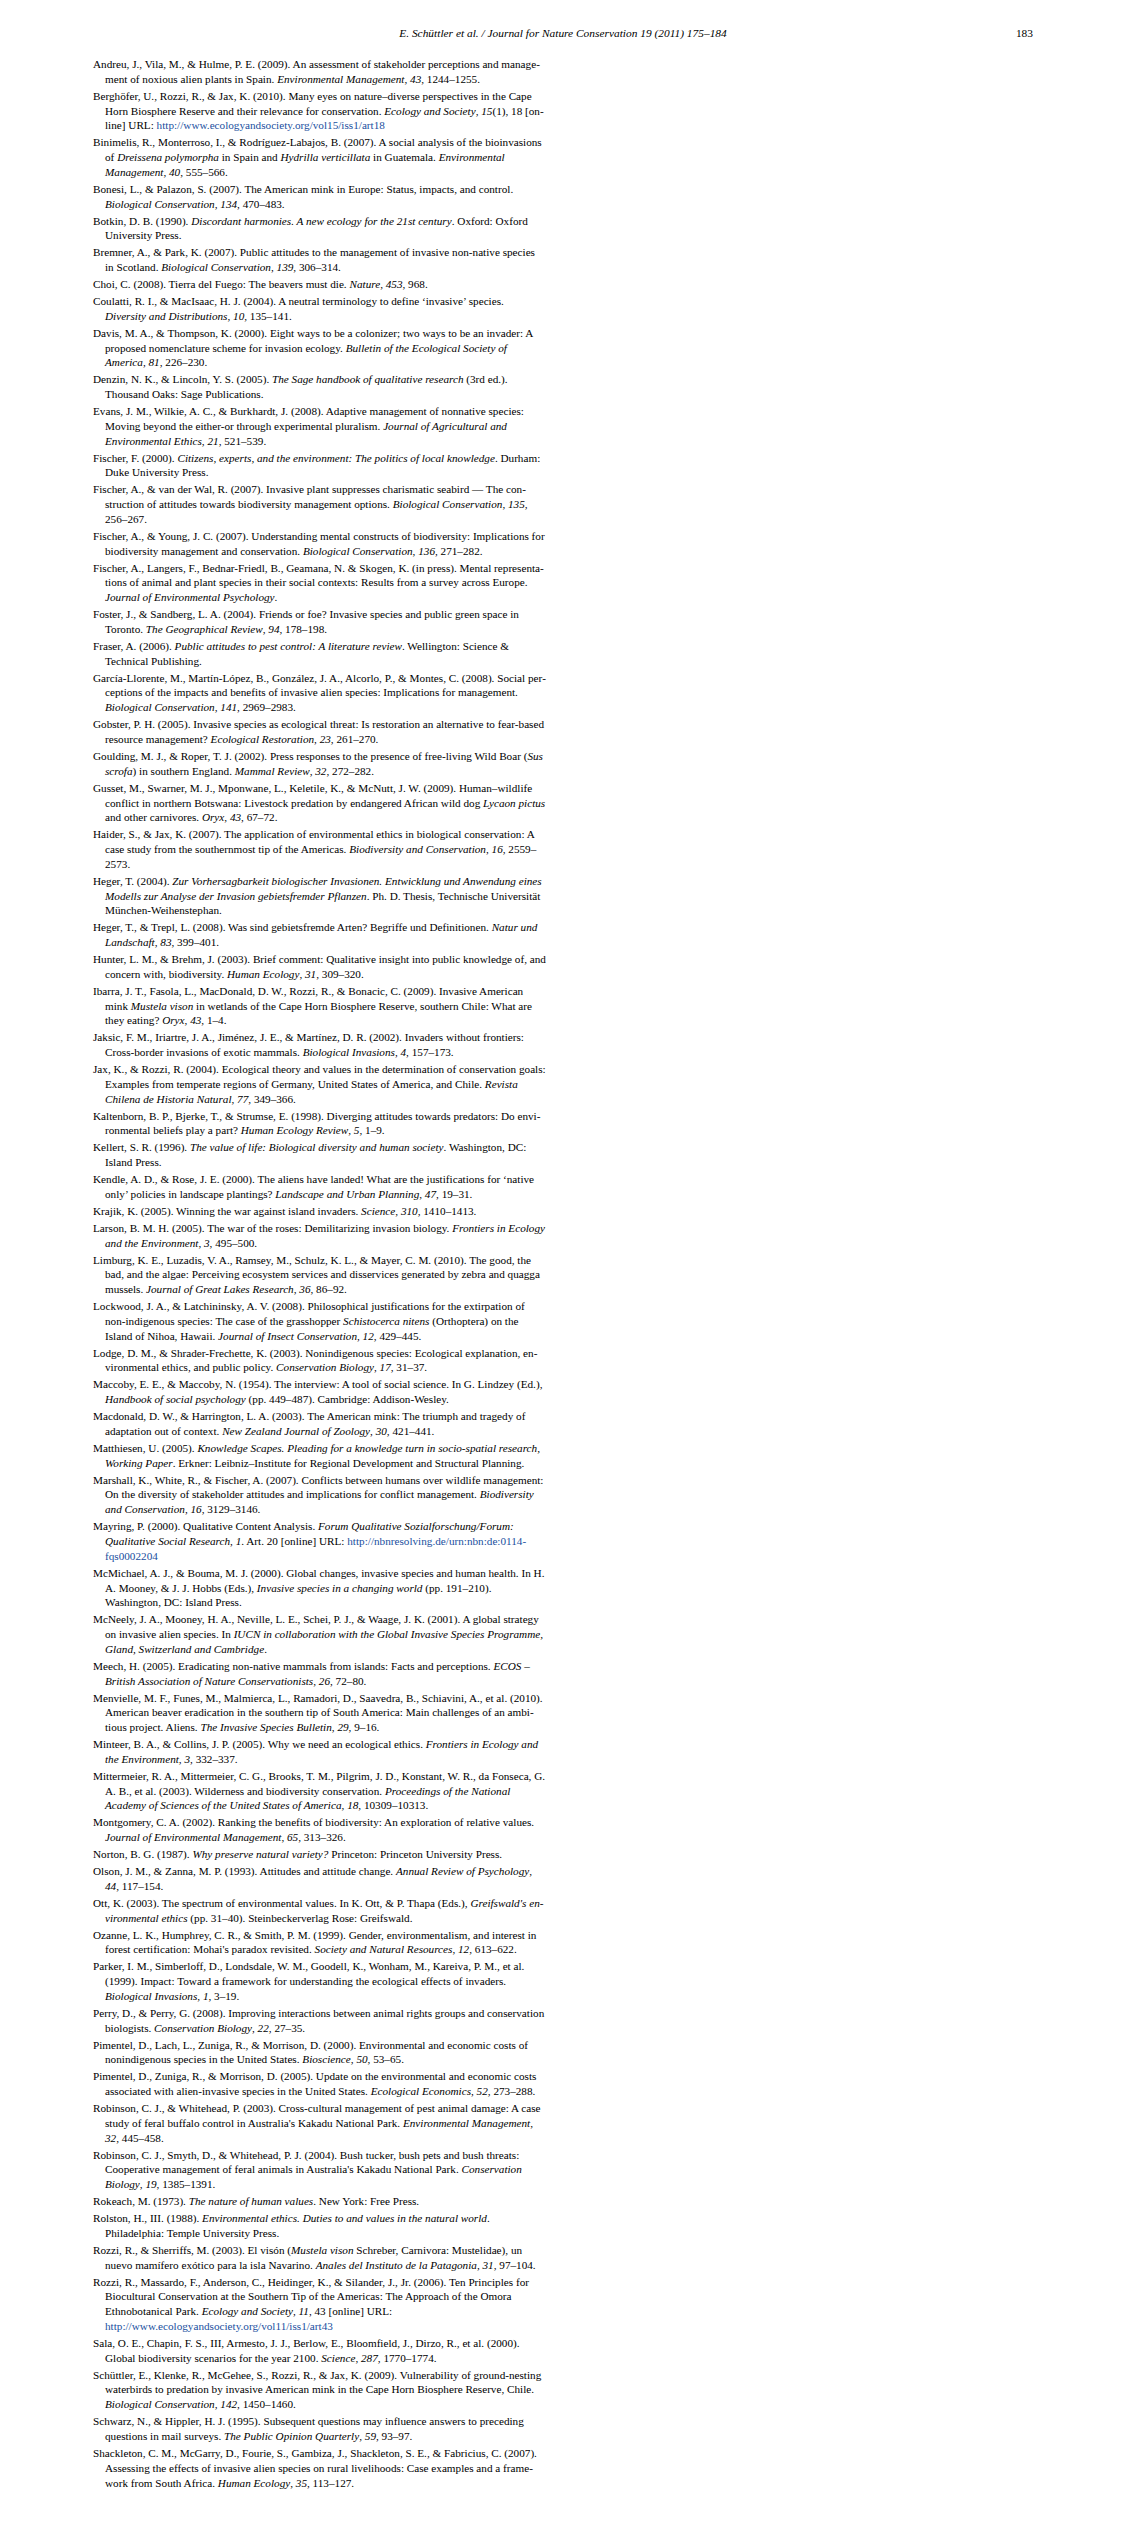E. Schüttler et al. / Journal for Nature Conservation 19 (2011) 175–184
183
Andreu, J., Vila, M., & Hulme, P. E. (2009). An assessment of stakeholder perceptions and management of noxious alien plants in Spain. Environmental Management, 43, 1244–1255.
Berghöfer, U., Rozzi, R., & Jax, K. (2010). Many eyes on nature–diverse perspectives in the Cape Horn Biosphere Reserve and their relevance for conservation. Ecology and Society, 15(1), 18 [online] URL: http://www.ecologyandsociety.org/vol15/iss1/art18
Binimelis, R., Monterroso, I., & Rodríguez-Labajos, B. (2007). A social analysis of the bioinvasions of Dreissena polymorpha in Spain and Hydrilla verticillata in Guatemala. Environmental Management, 40, 555–566.
Bonesi, L., & Palazon, S. (2007). The American mink in Europe: Status, impacts, and control. Biological Conservation, 134, 470–483.
Botkin, D. B. (1990). Discordant harmonies. A new ecology for the 21st century. Oxford: Oxford University Press.
Bremner, A., & Park, K. (2007). Public attitudes to the management of invasive non-native species in Scotland. Biological Conservation, 139, 306–314.
Choi, C. (2008). Tierra del Fuego: The beavers must die. Nature, 453, 968.
Coulatti, R. I., & MacIsaac, H. J. (2004). A neutral terminology to define ‘invasive’ species. Diversity and Distributions, 10, 135–141.
Davis, M. A., & Thompson, K. (2000). Eight ways to be a colonizer; two ways to be an invader: A proposed nomenclature scheme for invasion ecology. Bulletin of the Ecological Society of America, 81, 226–230.
Denzin, N. K., & Lincoln, Y. S. (2005). The Sage handbook of qualitative research (3rd ed.). Thousand Oaks: Sage Publications.
Evans, J. M., Wilkie, A. C., & Burkhardt, J. (2008). Adaptive management of nonnative species: Moving beyond the either-or through experimental pluralism. Journal of Agricultural and Environmental Ethics, 21, 521–539.
Fischer, F. (2000). Citizens, experts, and the environment: The politics of local knowledge. Durham: Duke University Press.
Fischer, A., & van der Wal, R. (2007). Invasive plant suppresses charismatic seabird — The construction of attitudes towards biodiversity management options. Biological Conservation, 135, 256–267.
Fischer, A., & Young, J. C. (2007). Understanding mental constructs of biodiversity: Implications for biodiversity management and conservation. Biological Conservation, 136, 271–282.
Fischer, A., Langers, F., Bednar-Friedl, B., Geamana, N. & Skogen, K. (in press). Mental representations of animal and plant species in their social contexts: Results from a survey across Europe. Journal of Environmental Psychology.
Foster, J., & Sandberg, L. A. (2004). Friends or foe? Invasive species and public green space in Toronto. The Geographical Review, 94, 178–198.
Fraser, A. (2006). Public attitudes to pest control: A literature review. Wellington: Science & Technical Publishing.
García-Llorente, M., Martín-López, B., González, J. A., Alcorlo, P., & Montes, C. (2008). Social perceptions of the impacts and benefits of invasive alien species: Implications for management. Biological Conservation, 141, 2969–2983.
Gobster, P. H. (2005). Invasive species as ecological threat: Is restoration an alternative to fear-based resource management? Ecological Restoration, 23, 261–270.
Goulding, M. J., & Roper, T. J. (2002). Press responses to the presence of free-living Wild Boar (Sus scrofa) in southern England. Mammal Review, 32, 272–282.
Gusset, M., Swarner, M. J., Mponwane, L., Keletile, K., & McNutt, J. W. (2009). Human–wildlife conflict in northern Botswana: Livestock predation by endangered African wild dog Lycaon pictus and other carnivores. Oryx, 43, 67–72.
Haider, S., & Jax, K. (2007). The application of environmental ethics in biological conservation: A case study from the southernmost tip of the Americas. Biodiversity and Conservation, 16, 2559–2573.
Heger, T. (2004). Zur Vorhersagbarkeit biologischer Invasionen. Entwicklung und Anwendung eines Modells zur Analyse der Invasion gebietsfremder Pflanzen. Ph. D. Thesis, Technische Universität München-Weihenstephan.
Heger, T., & Trepl, L. (2008). Was sind gebietsfremde Arten? Begriffe und Definitionen. Natur und Landschaft, 83, 399–401.
Hunter, L. M., & Brehm, J. (2003). Brief comment: Qualitative insight into public knowledge of, and concern with, biodiversity. Human Ecology, 31, 309–320.
Ibarra, J. T., Fasola, L., MacDonald, D. W., Rozzi, R., & Bonacic, C. (2009). Invasive American mink Mustela vison in wetlands of the Cape Horn Biosphere Reserve, southern Chile: What are they eating? Oryx, 43, 1–4.
Jaksic, F. M., Iriartre, J. A., Jiménez, J. E., & Martínez, D. R. (2002). Invaders without frontiers: Cross-border invasions of exotic mammals. Biological Invasions, 4, 157–173.
Jax, K., & Rozzi, R. (2004). Ecological theory and values in the determination of conservation goals: Examples from temperate regions of Germany, United States of America, and Chile. Revista Chilena de Historia Natural, 77, 349–366.
Kaltenborn, B. P., Bjerke, T., & Strumse, E. (1998). Diverging attitudes towards predators: Do environmental beliefs play a part? Human Ecology Review, 5, 1–9.
Kellert, S. R. (1996). The value of life: Biological diversity and human society. Washington, DC: Island Press.
Kendle, A. D., & Rose, J. E. (2000). The aliens have landed! What are the justifications for ‘native only’ policies in landscape plantings? Landscape and Urban Planning, 47, 19–31.
Krajik, K. (2005). Winning the war against island invaders. Science, 310, 1410–1413.
Larson, B. M. H. (2005). The war of the roses: Demilitarizing invasion biology. Frontiers in Ecology and the Environment, 3, 495–500.
Limburg, K. E., Luzadis, V. A., Ramsey, M., Schulz, K. L., & Mayer, C. M. (2010). The good, the bad, and the algae: Perceiving ecosystem services and disservices generated by zebra and quagga mussels. Journal of Great Lakes Research, 36, 86–92.
Lockwood, J. A., & Latchininsky, A. V. (2008). Philosophical justifications for the extirpation of non-indigenous species: The case of the grasshopper Schistocerca nitens (Orthoptera) on the Island of Nihoa, Hawaii. Journal of Insect Conservation, 12, 429–445.
Lodge, D. M., & Shrader-Frechette, K. (2003). Nonindigenous species: Ecological explanation, environmental ethics, and public policy. Conservation Biology, 17, 31–37.
Maccoby, E. E., & Maccoby, N. (1954). The interview: A tool of social science. In G. Lindzey (Ed.), Handbook of social psychology (pp. 449–487). Cambridge: Addison-Wesley.
Macdonald, D. W., & Harrington, L. A. (2003). The American mink: The triumph and tragedy of adaptation out of context. New Zealand Journal of Zoology, 30, 421–441.
Matthiesen, U. (2005). Knowledge Scapes. Pleading for a knowledge turn in socio-spatial research, Working Paper. Erkner: Leibniz–Institute for Regional Development and Structural Planning.
Marshall, K., White, R., & Fischer, A. (2007). Conflicts between humans over wildlife management: On the diversity of stakeholder attitudes and implications for conflict management. Biodiversity and Conservation, 16, 3129–3146.
Mayring, P. (2000). Qualitative Content Analysis. Forum Qualitative Sozialforschung/Forum: Qualitative Social Research, 1. Art. 20 [online] URL: http://nbnresolving.de/urn:nbn:de:0114-fqs0002204
McMichael, A. J., & Bouma, M. J. (2000). Global changes, invasive species and human health. In H. A. Mooney, & J. J. Hobbs (Eds.), Invasive species in a changing world (pp. 191–210). Washington, DC: Island Press.
McNeely, J. A., Mooney, H. A., Neville, L. E., Schei, P. J., & Waage, J. K. (2001). A global strategy on invasive alien species. In IUCN in collaboration with the Global Invasive Species Programme, Gland, Switzerland and Cambridge.
Meech, H. (2005). Eradicating non-native mammals from islands: Facts and perceptions. ECOS – British Association of Nature Conservationists, 26, 72–80.
Menvielle, M. F., Funes, M., Malmierca, L., Ramadori, D., Saavedra, B., Schiavini, A., et al. (2010). American beaver eradication in the southern tip of South America: Main challenges of an ambitious project. Aliens. The Invasive Species Bulletin, 29, 9–16.
Minteer, B. A., & Collins, J. P. (2005). Why we need an ecological ethics. Frontiers in Ecology and the Environment, 3, 332–337.
Mittermeier, R. A., Mittermeier, C. G., Brooks, T. M., Pilgrim, J. D., Konstant, W. R., da Fonseca, G. A. B., et al. (2003). Wilderness and biodiversity conservation. Proceedings of the National Academy of Sciences of the United States of America, 18, 10309–10313.
Montgomery, C. A. (2002). Ranking the benefits of biodiversity: An exploration of relative values. Journal of Environmental Management, 65, 313–326.
Norton, B. G. (1987). Why preserve natural variety? Princeton: Princeton University Press.
Olson, J. M., & Zanna, M. P. (1993). Attitudes and attitude change. Annual Review of Psychology, 44, 117–154.
Ott, K. (2003). The spectrum of environmental values. In K. Ott, & P. Thapa (Eds.), Greifswald's environmental ethics (pp. 31–40). Steinbeckerverlag Rose: Greifswald.
Ozanne, L. K., Humphrey, C. R., & Smith, P. M. (1999). Gender, environmentalism, and interest in forest certification: Mohai's paradox revisited. Society and Natural Resources, 12, 613–622.
Parker, I. M., Simberloff, D., Londsdale, W. M., Goodell, K., Wonham, M., Kareiva, P. M., et al. (1999). Impact: Toward a framework for understanding the ecological effects of invaders. Biological Invasions, 1, 3–19.
Perry, D., & Perry, G. (2008). Improving interactions between animal rights groups and conservation biologists. Conservation Biology, 22, 27–35.
Pimentel, D., Lach, L., Zuniga, R., & Morrison, D. (2000). Environmental and economic costs of nonindigenous species in the United States. Bioscience, 50, 53–65.
Pimentel, D., Zuniga, R., & Morrison, D. (2005). Update on the environmental and economic costs associated with alien-invasive species in the United States. Ecological Economics, 52, 273–288.
Robinson, C. J., & Whitehead, P. (2003). Cross-cultural management of pest animal damage: A case study of feral buffalo control in Australia's Kakadu National Park. Environmental Management, 32, 445–458.
Robinson, C. J., Smyth, D., & Whitehead, P. J. (2004). Bush tucker, bush pets and bush threats: Cooperative management of feral animals in Australia's Kakadu National Park. Conservation Biology, 19, 1385–1391.
Rokeach, M. (1973). The nature of human values. New York: Free Press.
Rolston, H., III. (1988). Environmental ethics. Duties to and values in the natural world. Philadelphia: Temple University Press.
Rozzi, R., & Sherriffs, M. (2003). El visón (Mustela vison Schreber, Carnivora: Mustelidae), un nuevo mamífero exótico para la isla Navarino. Anales del Instituto de la Patagonia, 31, 97–104.
Rozzi, R., Massardo, F., Anderson, C., Heidinger, K., & Silander, J., Jr. (2006). Ten Principles for Biocultural Conservation at the Southern Tip of the Americas: The Approach of the Omora Ethnobotanical Park. Ecology and Society, 11, 43 [online] URL: http://www.ecologyandsociety.org/vol11/iss1/art43
Sala, O. E., Chapin, F. S., III, Armesto, J. J., Berlow, E., Bloomfield, J., Dirzo, R., et al. (2000). Global biodiversity scenarios for the year 2100. Science, 287, 1770–1774.
Schüttler, E., Klenke, R., McGehee, S., Rozzi, R., & Jax, K. (2009). Vulnerability of ground-nesting waterbirds to predation by invasive American mink in the Cape Horn Biosphere Reserve, Chile. Biological Conservation, 142, 1450–1460.
Schwarz, N., & Hippler, H. J. (1995). Subsequent questions may influence answers to preceding questions in mail surveys. The Public Opinion Quarterly, 59, 93–97.
Shackleton, C. M., McGarry, D., Fourie, S., Gambiza, J., Shackleton, S. E., & Fabricius, C. (2007). Assessing the effects of invasive alien species on rural livelihoods: Case examples and a framework from South Africa. Human Ecology, 35, 113–127.